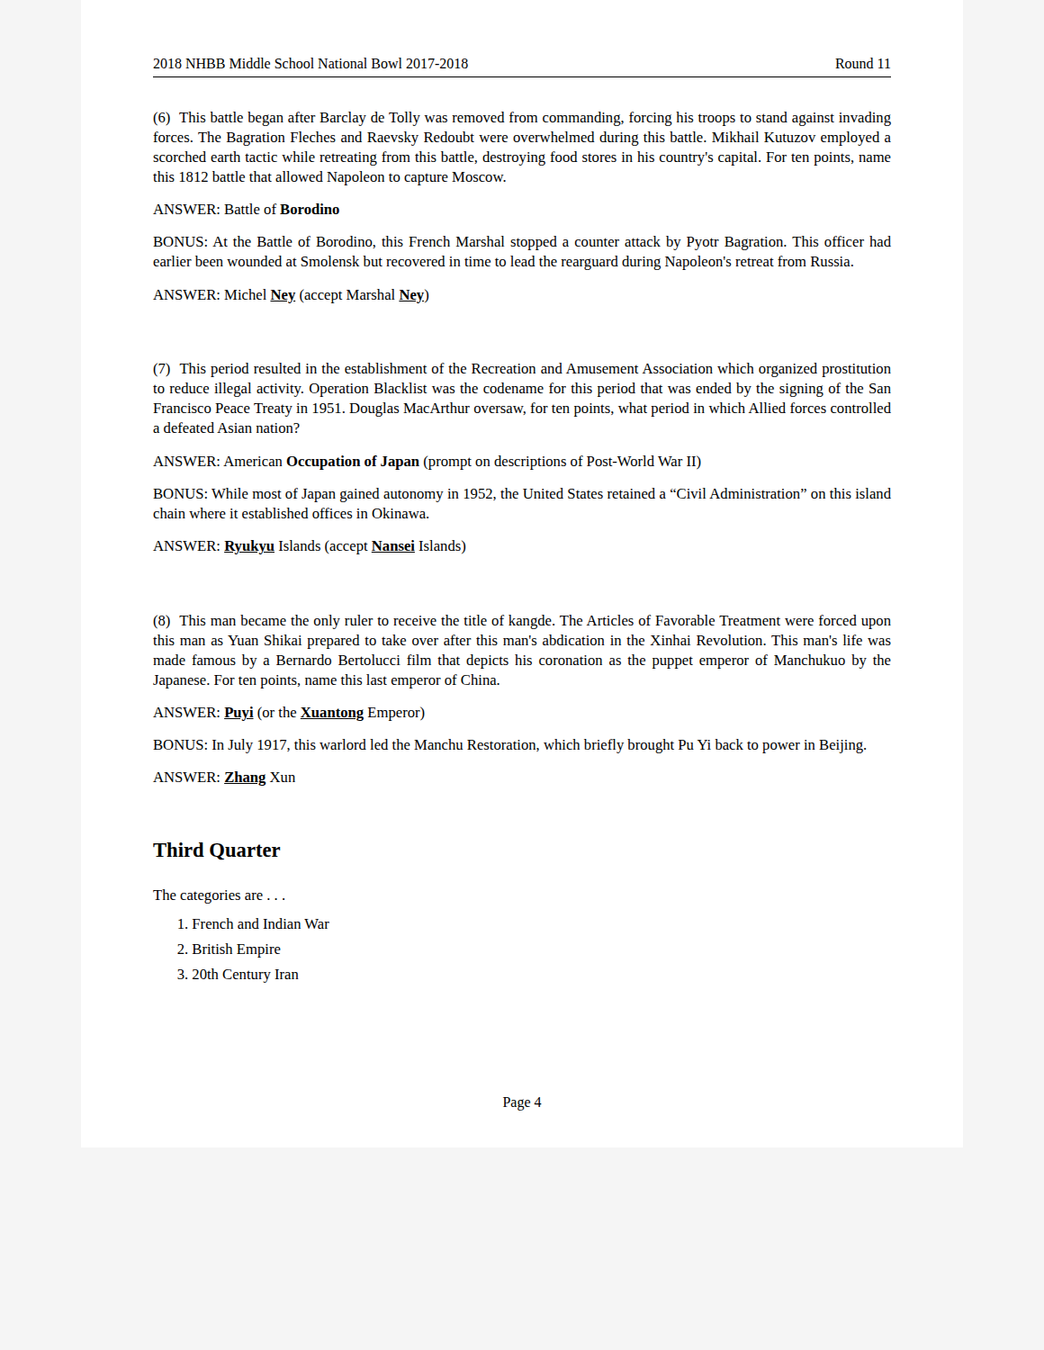2018 NHBB Middle School National Bowl 2017-2018 Round 11
(6) This battle began after Barclay de Tolly was removed from commanding, forcing his troops to stand against invading forces. The Bagration Fleches and Raevsky Redoubt were overwhelmed during this battle. Mikhail Kutuzov employed a scorched earth tactic while retreating from this battle, destroying food stores in his country's capital. For ten points, name this 1812 battle that allowed Napoleon to capture Moscow.
ANSWER: Battle of Borodino
BONUS: At the Battle of Borodino, this French Marshal stopped a counter attack by Pyotr Bagration. This officer had earlier been wounded at Smolensk but recovered in time to lead the rearguard during Napoleon's retreat from Russia.
ANSWER: Michel Ney (accept Marshal Ney)
(7) This period resulted in the establishment of the Recreation and Amusement Association which organized prostitution to reduce illegal activity. Operation Blacklist was the codename for this period that was ended by the signing of the San Francisco Peace Treaty in 1951. Douglas MacArthur oversaw, for ten points, what period in which Allied forces controlled a defeated Asian nation?
ANSWER: American Occupation of Japan (prompt on descriptions of Post-World War II)
BONUS: While most of Japan gained autonomy in 1952, the United States retained a “Civil Administration” on this island chain where it established offices in Okinawa.
ANSWER: Ryukyu Islands (accept Nansei Islands)
(8) This man became the only ruler to receive the title of kangde. The Articles of Favorable Treatment were forced upon this man as Yuan Shikai prepared to take over after this man's abdication in the Xinhai Revolution. This man's life was made famous by a Bernardo Bertolucci film that depicts his coronation as the puppet emperor of Manchukuo by the Japanese. For ten points, name this last emperor of China.
ANSWER: Puyi (or the Xuantong Emperor)
BONUS: In July 1917, this warlord led the Manchu Restoration, which briefly brought Pu Yi back to power in Beijing.
ANSWER: Zhang Xun
Third Quarter
The categories are . . .
French and Indian War
British Empire
20th Century Iran
Page 4